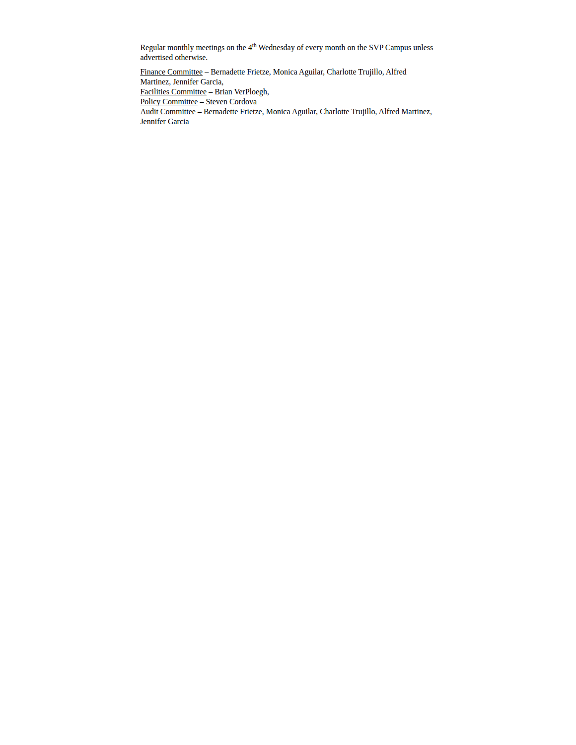Regular monthly meetings on the 4th Wednesday of every month on the SVP Campus unless advertised otherwise.
Finance Committee – Bernadette Frietze, Monica Aguilar, Charlotte Trujillo, Alfred Martinez, Jennifer Garcia,
Facilities Committee – Brian VerPloegh,
Policy Committee – Steven Cordova
Audit Committee – Bernadette Frietze, Monica Aguilar, Charlotte Trujillo, Alfred Martinez, Jennifer Garcia